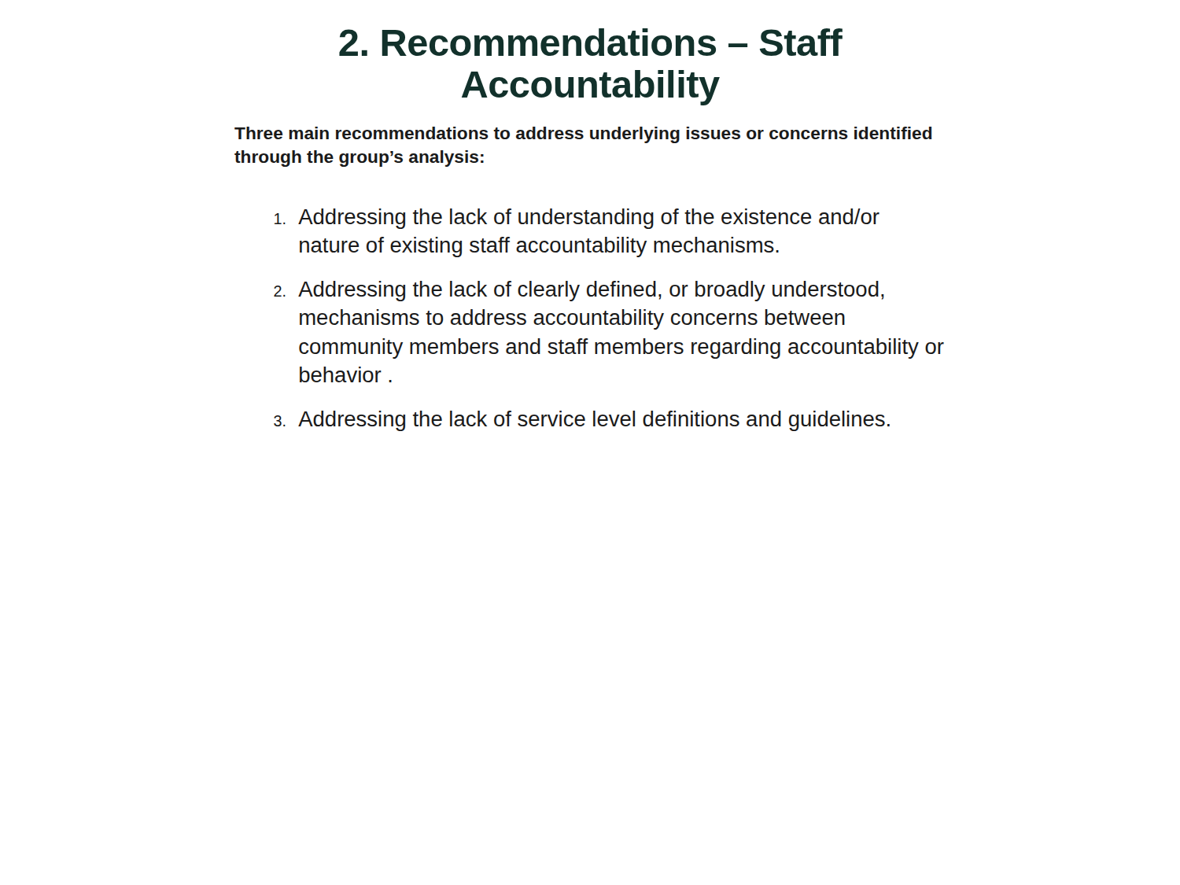2. Recommendations – Staff Accountability
Three main recommendations to address underlying issues or concerns identified through the group’s analysis:
Addressing the lack of understanding of the existence and/or nature of existing staff accountability mechanisms.
Addressing the lack of clearly defined, or broadly understood, mechanisms to address accountability concerns between community members and staff members regarding accountability or behavior .
Addressing the lack of service level definitions and guidelines.